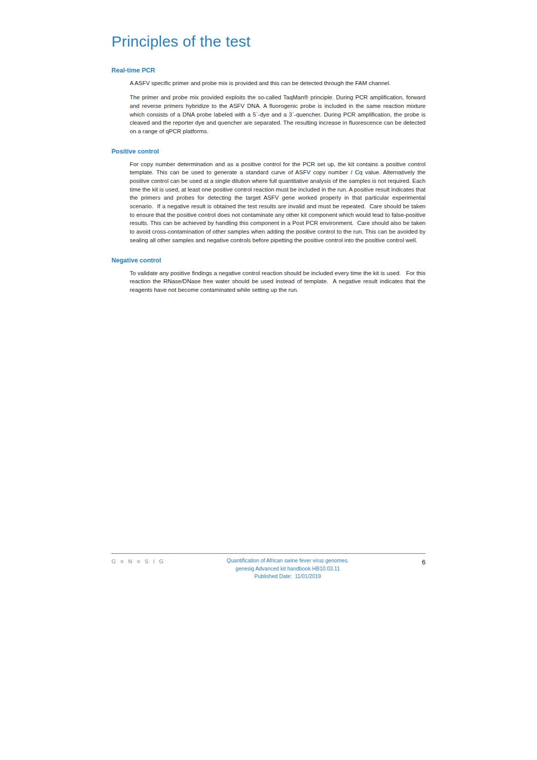Principles of the test
Real-time PCR
A ASFV specific primer and probe mix is provided and this can be detected through the FAM channel.
The primer and probe mix provided exploits the so-called TaqMan® principle. During PCR amplification, forward and reverse primers hybridize to the ASFV DNA. A fluorogenic probe is included in the same reaction mixture which consists of a DNA probe labeled with a 5`-dye and a 3`-quencher. During PCR amplification, the probe is cleaved and the reporter dye and quencher are separated. The resulting increase in fluorescence can be detected on a range of qPCR platforms.
Positive control
For copy number determination and as a positive control for the PCR set up, the kit contains a positive control template. This can be used to generate a standard curve of ASFV copy number / Cq value. Alternatively the positive control can be used at a single dilution where full quantitative analysis of the samples is not required. Each time the kit is used, at least one positive control reaction must be included in the run. A positive result indicates that the primers and probes for detecting the target ASFV gene worked properly in that particular experimental scenario. If a negative result is obtained the test results are invalid and must be repeated. Care should be taken to ensure that the positive control does not contaminate any other kit component which would lead to false-positive results. This can be achieved by handling this component in a Post PCR environment. Care should also be taken to avoid cross-contamination of other samples when adding the positive control to the run. This can be avoided by sealing all other samples and negative controls before pipetting the positive control into the positive control well.
Negative control
To validate any positive findings a negative control reaction should be included every time the kit is used. For this reaction the RNase/DNase free water should be used instead of template. A negative result indicates that the reagents have not become contaminated while setting up the run.
G ≡ N ≡ S I G
Quantification of African swine fever virus genomes.
genesig Advanced kit handbook HB10.03.11
Published Date: 11/01/2019
6